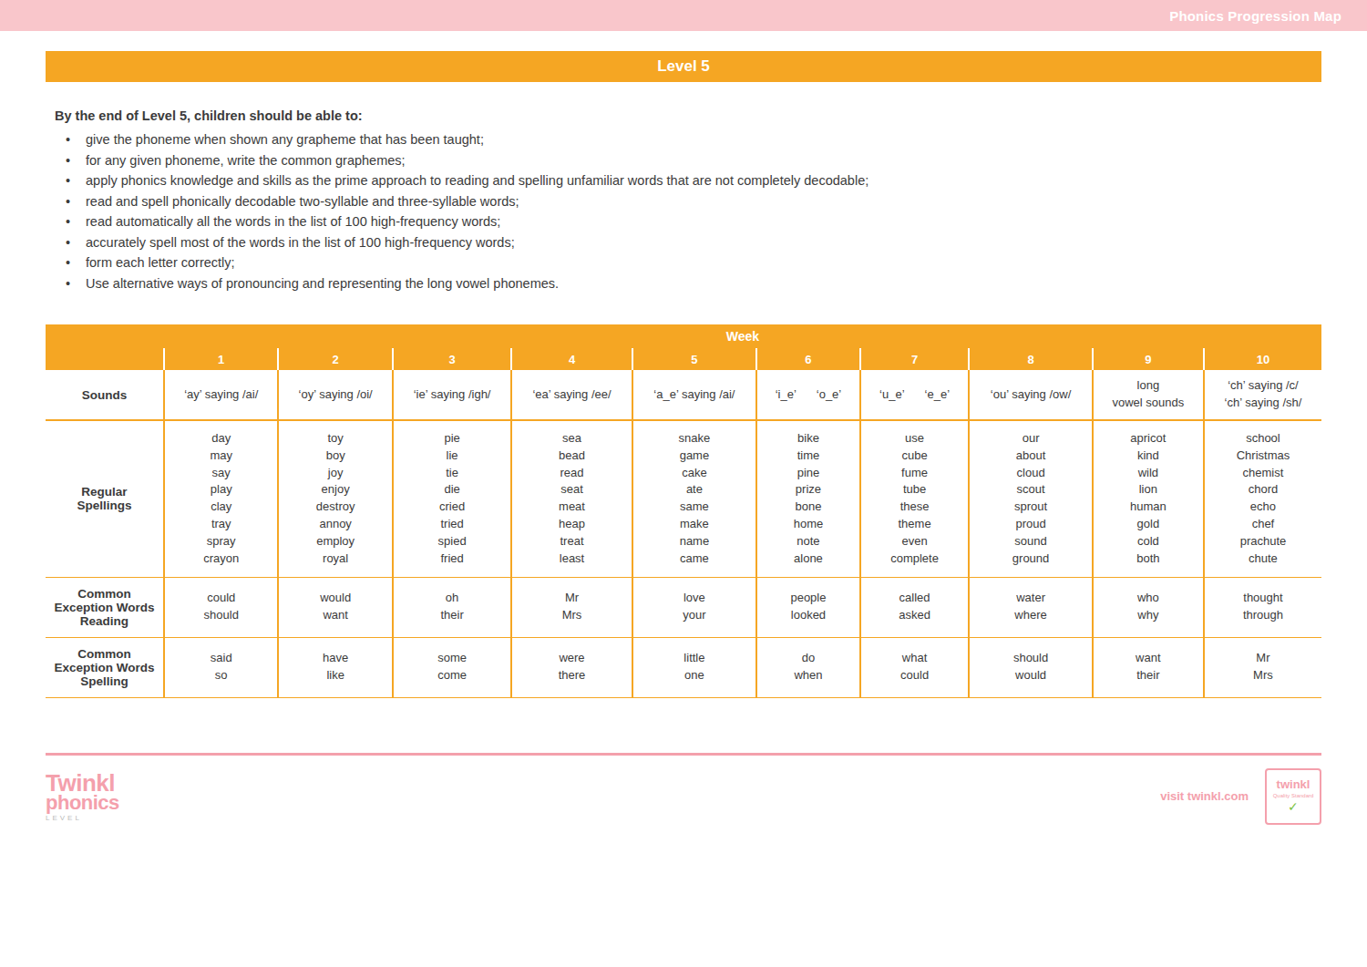Phonics Progression Map
Level 5
By the end of Level 5, children should be able to:
give the phoneme when shown any grapheme that has been taught;
for any given phoneme, write the common graphemes;
apply phonics knowledge and skills as the prime approach to reading and spelling unfamiliar words that are not completely decodable;
read and spell phonically decodable two-syllable and three-syllable words;
read automatically all the words in the list of 100 high-frequency words;
accurately spell most of the words in the list of 100 high-frequency words;
form each letter correctly;
Use alternative ways of pronouncing and representing the long vowel phonemes.
| | Week |
| --- | --- |
| | 1 | 2 | 3 | 4 | 5 | 6 | 7 | 8 | 9 | 10 |
| Sounds | ‘ay’ saying /ai/ | ‘oy’ saying /oi/ | ‘ie’ saying /igh/ | ‘ea’ saying /ee/ | ‘a_e’ saying /ai/ | ‘i_e’ ‘o_e’ | ‘u_e’ ‘e_e’ | ‘ou’ saying /ow/ | long vowel sounds | ‘ch’ saying /c/ ‘ch’ saying /sh/ |
| Regular Spellings | day may say play clay tray spray crayon | toy boy joy enjoy destroy annoy employ royal | pie lie tie die cried tried spied fried | sea bead read seat meat heap treat least | snake game cake ate same make name came | bike time pine prize bone home note alone | use cube fume tube these theme even complete | our about cloud scout sprout proud sound ground | apricot kind wild lion human gold cold both | school Christmas chemist chord echo chef prachute chute |
| Common Exception Words Reading | could should | would want | oh their | Mr Mrs | love your | people looked | called asked | water where | who why | thought through |
| Common Exception Words Spelling | said so | have like | some come | were there | little one | do when | what could | should would | want their | Mr Mrs |
Twinkl phonics LEVEL
visit twinkl.com
twinkl Quality Standard ✓